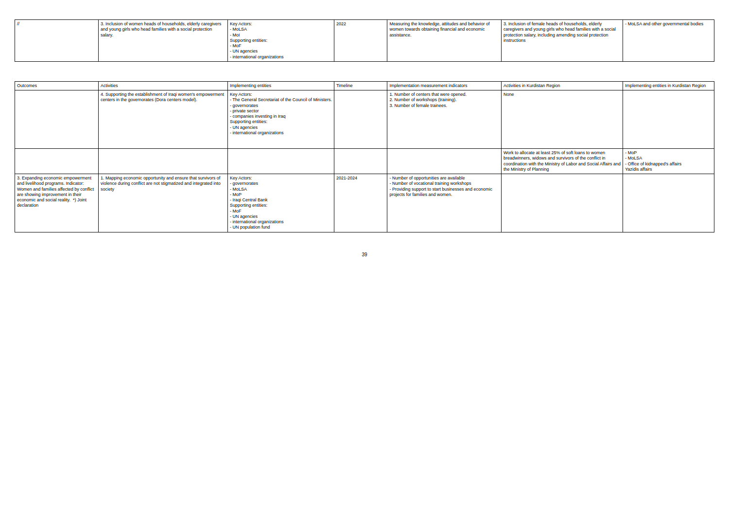| // | 3. Inclusion of women heads of households, elderly caregivers and young girls who head families with a social protection salary. | Key Actors: - MoLSA - MoI Supporting entities: - MoF - UN agencies - international organizations | 2022 | Measuring the knowledge, attitudes and behavior of women towards obtaining financial and economic assistance. | 3. Inclusion of female heads of households, elderly caregivers and young girls who head families with a social protection salary, including amending social protection instructions | - MoLSA and other governmental bodies |
| Outcomes | Activities | Implementing entities | Timeline | Implementation measurement indicators | Activities in Kurdistan Region | Implementing entities in Kurdistan Region |
| --- | --- | --- | --- | --- | --- | --- |
| | 4. Supporting the establishment of Iraqi women's empowerment centers in the governorates (Dora centers model). | Key Actors: - The General Secretariat of the Council of Ministers. - governorates - private sector - companies investing in Iraq Supporting entities: - UN agencies - international organizations | | 1. Number of centers that were opened. 2. Number of workshops (training). 3. Number of female trainees. | None | |
| | | | | | Work to allocate at least 25% of soft loans to women breadwinners, widows and survivors of the conflict in coordination with the Ministry of Labor and Social Affairs and the Ministry of Planning | - MoP - MoLSA - Office of kidnapped's affairs Yazidis affairs |
| 3. Expanding economic empowerment and livelihood programs. Indicator: Women and families affected by conflict are showing improvement in their economic and social reality. *) Joint declaration | 1. Mapping economic opportunity and ensure that survivors of violence during conflict are not stigmatized and integrated into society | Key Actors: - governorates - MoLSA - MoP - Iraqi Central Bank Supporting entities: - MoF - UN agencies - international organizations - UN population fund | 2021-2024 | - Number of opportunities are available - Number of vocational training workshops - Providing support to start businesses and economic projects for families and women. | | |
39